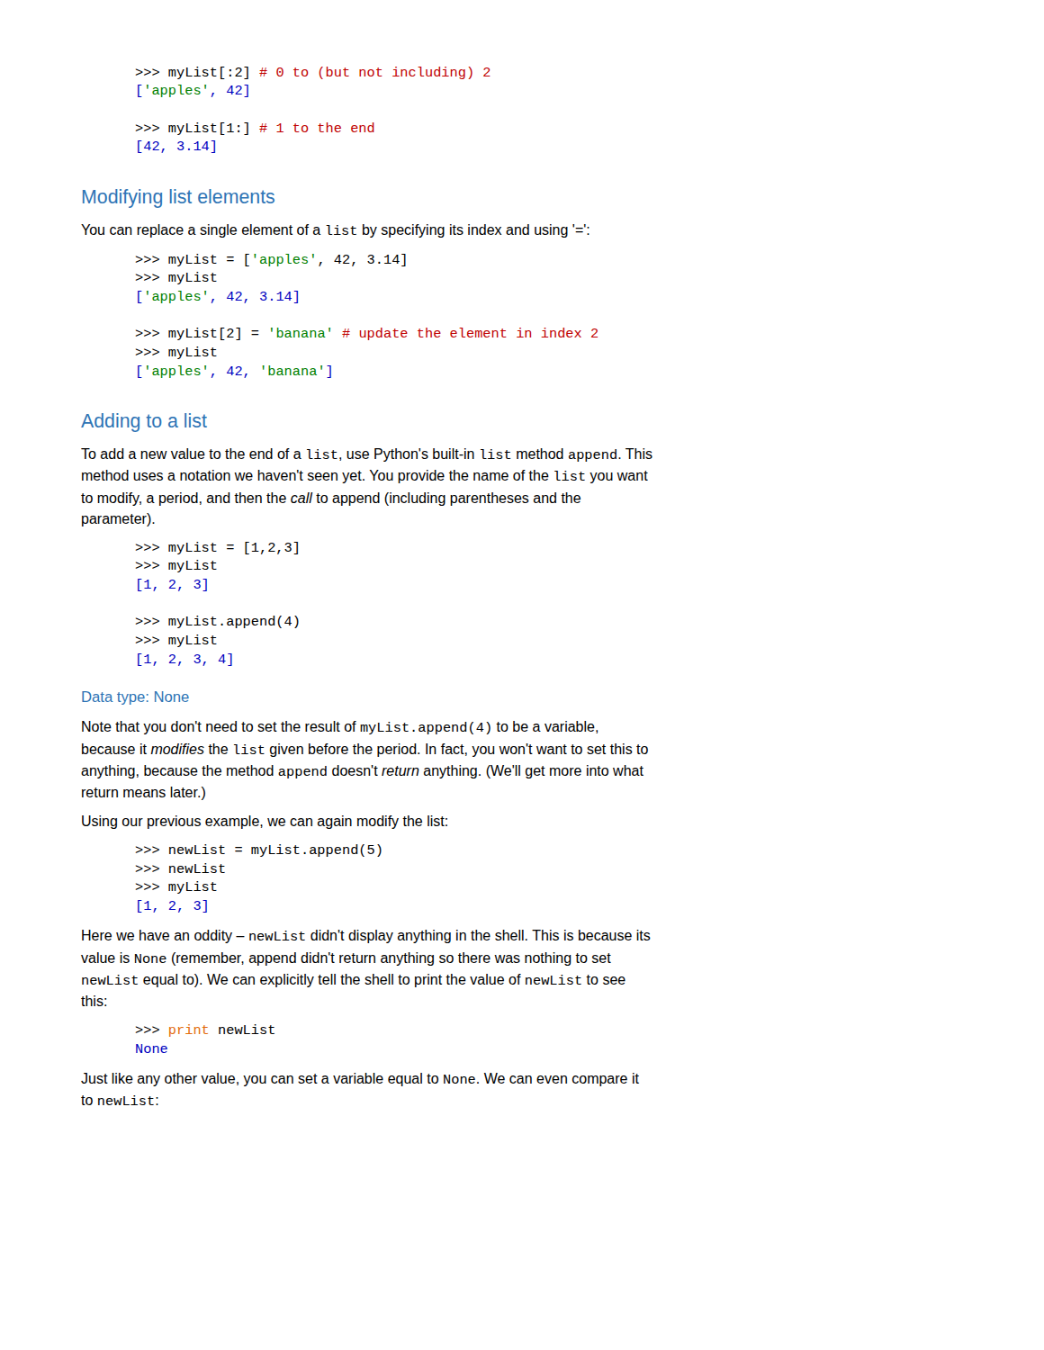>>> myList[:2] # 0 to (but not including) 2
['apples', 42]

>>> myList[1:] # 1 to the end
[42, 3.14]
Modifying list elements
You can replace a single element of a list by specifying its index and using '=':
>>> myList = ['apples', 42, 3.14]
>>> myList
['apples', 42, 3.14]

>>> myList[2] = 'banana' # update the element in index 2
>>> myList
['apples', 42, 'banana']
Adding to a list
To add a new value to the end of a list, use Python's built-in list method append. This method uses a notation we haven't seen yet. You provide the name of the list you want to modify, a period, and then the call to append (including parentheses and the parameter).
>>> myList = [1,2,3]
>>> myList
[1, 2, 3]

>>> myList.append(4)
>>> myList
[1, 2, 3, 4]
Data type: None
Note that you don't need to set the result of myList.append(4) to be a variable, because it modifies the list given before the period. In fact, you won't want to set this to anything, because the method append doesn't return anything. (We'll get more into what return means later.)
Using our previous example, we can again modify the list:
>>> newList = myList.append(5)
>>> newList
>>> myList
[1, 2, 3]
Here we have an oddity – newList didn't display anything in the shell. This is because its value is None (remember, append didn't return anything so there was nothing to set newList equal to). We can explicitly tell the shell to print the value of newList to see this:
>>> print newList
None
Just like any other value, you can set a variable equal to None. We can even compare it to newList: